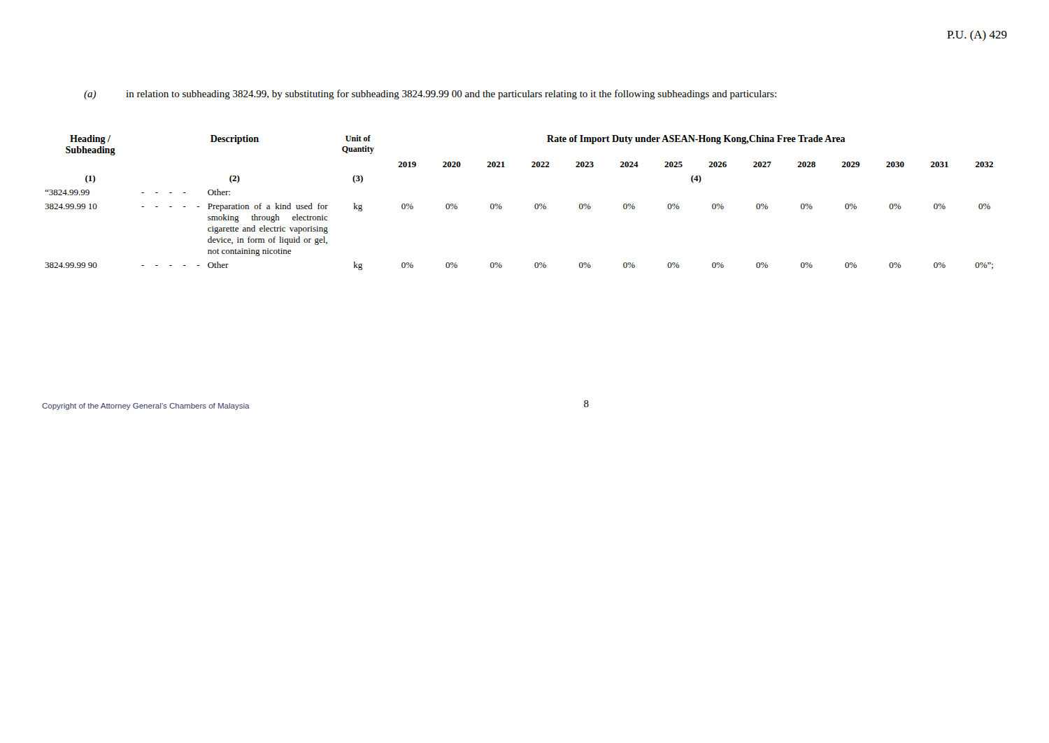P.U. (A) 429
(a)
in relation to subheading 3824.99, by substituting for subheading 3824.99.99 00 and the particulars relating to it the following subheadings and particulars:
| Heading / Subheading | Description | Unit of Quantity | Rate of Import Duty under ASEAN-Hong Kong,China Free Trade Area |
| --- | --- | --- | --- |
| | | | | 2019 | 2020 | 2021 | 2022 | 2023 | 2024 | 2025 | 2026 | 2027 | 2028 | 2029 | 2030 | 2031 | 2032 |
| (1) | (2) | (3) | (4) |
| “3824.99.99 | - - - - | Other: | | |
| 3824.99.99 10 | - - - - - | Preparation of a kind used for smoking through electronic cigarette and electric vaporising device, in form of liquid or gel, not containing nicotine | kg | 0% | 0% | 0% | 0% | 0% | 0% | 0% | 0% | 0% | 0% | 0% | 0% | 0% | 0% |
| 3824.99.99 90 | - - - - - | Other | kg | 0% | 0% | 0% | 0% | 0% | 0% | 0% | 0% | 0% | 0% | 0% | 0% | 0% | 0%”; |
Copyright of the Attorney General’s Chambers of Malaysia
8